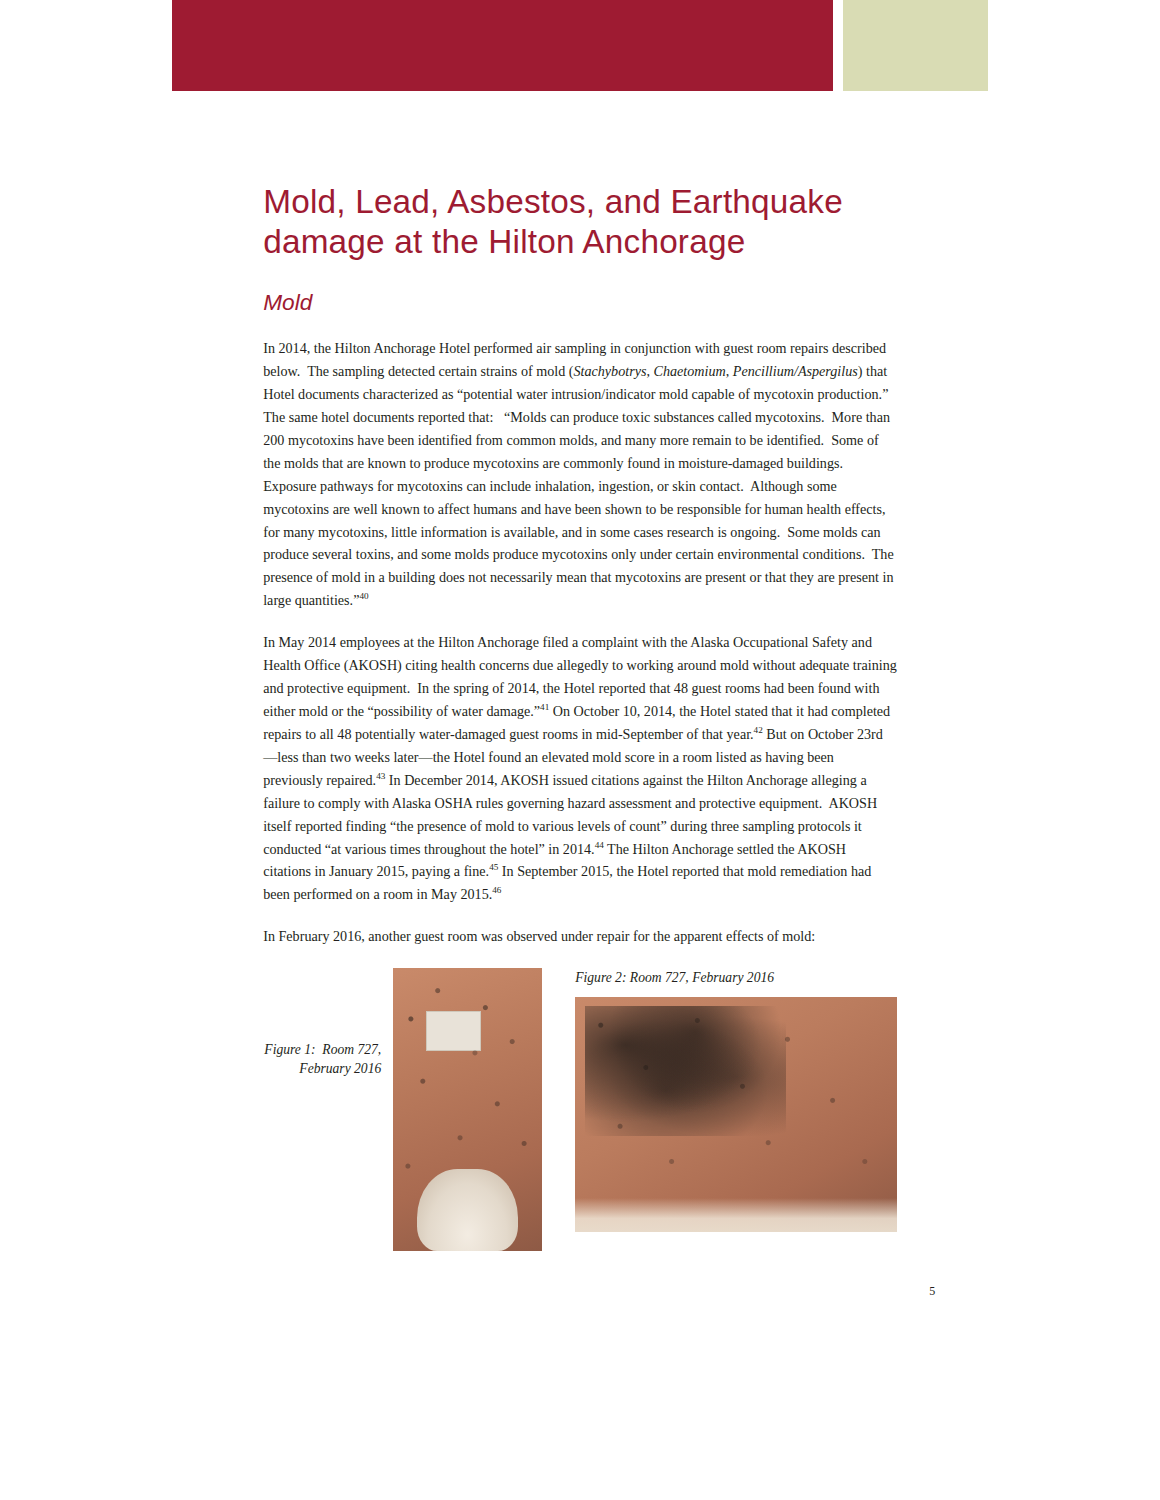Mold, Lead, Asbestos, and Earthquake damage at the Hilton Anchorage
Mold
In 2014, the Hilton Anchorage Hotel performed air sampling in conjunction with guest room repairs described below. The sampling detected certain strains of mold (Stachybotrys, Chaetomium, Pencillium/Aspergilus) that Hotel documents characterized as “potential water intrusion/indicator mold capable of mycotoxin production.” The same hotel documents reported that: “Molds can produce toxic substances called mycotoxins. More than 200 mycotoxins have been identified from common molds, and many more remain to be identified. Some of the molds that are known to produce mycotoxins are commonly found in moisture-damaged buildings. Exposure pathways for mycotoxins can include inhalation, ingestion, or skin contact. Although some mycotoxins are well known to affect humans and have been shown to be responsible for human health effects, for many mycotoxins, little information is available, and in some cases research is ongoing. Some molds can produce several toxins, and some molds produce mycotoxins only under certain environmental conditions. The presence of mold in a building does not necessarily mean that mycotoxins are present or that they are present in large quantities.”40
In May 2014 employees at the Hilton Anchorage filed a complaint with the Alaska Occupational Safety and Health Office (AKOSH) citing health concerns due allegedly to working around mold without adequate training and protective equipment. In the spring of 2014, the Hotel reported that 48 guest rooms had been found with either mold or the “possibility of water damage.”41 On October 10, 2014, the Hotel stated that it had completed repairs to all 48 potentially water-damaged guest rooms in mid-September of that year.42 But on October 23rd—less than two weeks later—the Hotel found an elevated mold score in a room listed as having been previously repaired.43 In December 2014, AKOSH issued citations against the Hilton Anchorage alleging a failure to comply with Alaska OSHA rules governing hazard assessment and protective equipment. AKOSH itself reported finding “the presence of mold to various levels of count” during three sampling protocols it conducted “at various times throughout the hotel” in 2014.44 The Hilton Anchorage settled the AKOSH citations in January 2015, paying a fine.45 In September 2015, the Hotel reported that mold remediation had been performed on a room in May 2015.46
In February 2016, another guest room was observed under repair for the apparent effects of mold:
Figure 1: Room 727, February 2016
Figure 2: Room 727, February 2016
5